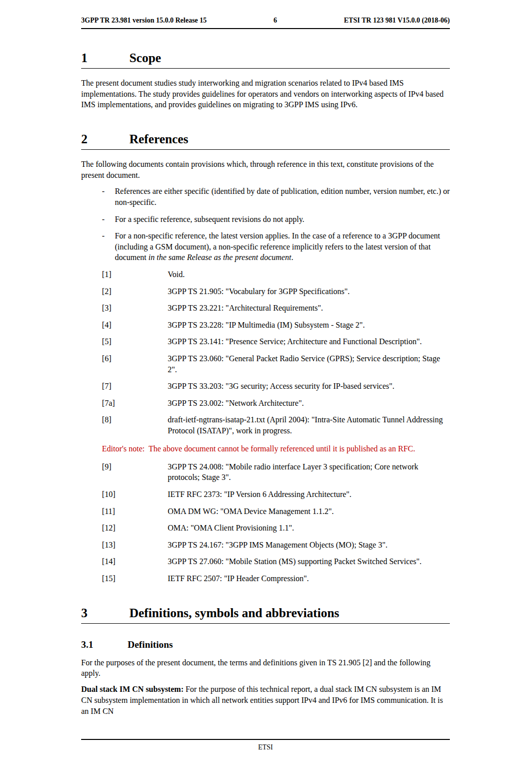3GPP TR 23.981 version 15.0.0 Release 15 6 ETSI TR 123 981 V15.0.0 (2018-06)
1 Scope
The present document studies study interworking and migration scenarios related to IPv4 based IMS implementations. The study provides guidelines for operators and vendors on interworking aspects of IPv4 based IMS implementations, and provides guidelines on migrating to 3GPP IMS using IPv6.
2 References
The following documents contain provisions which, through reference in this text, constitute provisions of the present document.
References are either specific (identified by date of publication, edition number, version number, etc.) or non-specific.
For a specific reference, subsequent revisions do not apply.
For a non-specific reference, the latest version applies. In the case of a reference to a 3GPP document (including a GSM document), a non-specific reference implicitly refers to the latest version of that document in the same Release as the present document.
[1]
Void.
[2]
3GPP TS 21.905: "Vocabulary for 3GPP Specifications".
[3]
3GPP TS 23.221: "Architectural Requirements".
[4]
3GPP TS 23.228: "IP Multimedia (IM) Subsystem - Stage 2".
[5]
3GPP TS 23.141: "Presence Service; Architecture and Functional Description".
[6]
3GPP TS 23.060: "General Packet Radio Service (GPRS); Service description; Stage 2".
[7]
3GPP TS 33.203: "3G security; Access security for IP-based services".
[7a]
3GPP TS 23.002: "Network Architecture".
[8]
draft-ietf-ngtrans-isatap-21.txt (April 2004): "Intra-Site Automatic Tunnel Addressing Protocol (ISATAP)", work in progress.
Editor's note: The above document cannot be formally referenced until it is published as an RFC.
[9]
3GPP TS 24.008: "Mobile radio interface Layer 3 specification; Core network protocols; Stage 3".
[10]
IETF RFC 2373: "IP Version 6 Addressing Architecture".
[11]
OMA DM WG: "OMA Device Management 1.1.2".
[12]
OMA: "OMA Client Provisioning 1.1".
[13]
3GPP TS 24.167: "3GPP IMS Management Objects (MO); Stage 3".
[14]
3GPP TS 27.060: "Mobile Station (MS) supporting Packet Switched Services".
[15]
IETF RFC 2507: "IP Header Compression".
3 Definitions, symbols and abbreviations
3.1 Definitions
For the purposes of the present document, the terms and definitions given in TS 21.905 [2] and the following apply.
Dual stack IM CN subsystem: For the purpose of this technical report, a dual stack IM CN subsystem is an IM CN subsystem implementation in which all network entities support IPv4 and IPv6 for IMS communication. It is an IM CN
ETSI